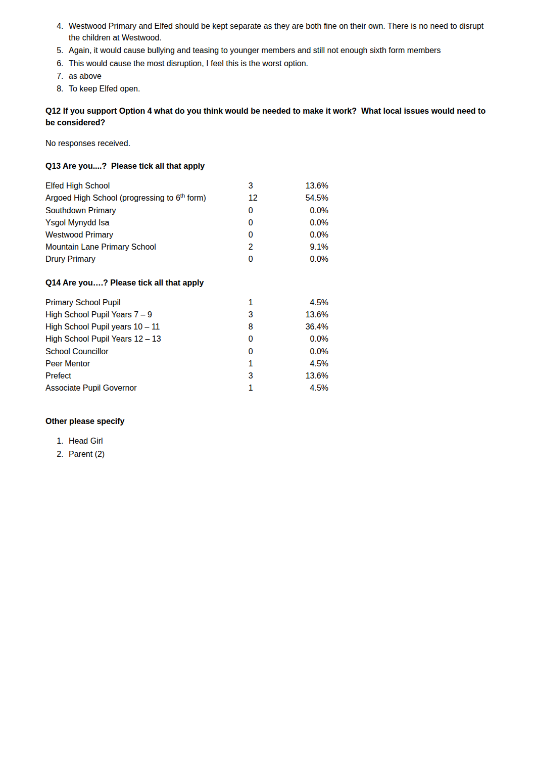Westwood Primary and Elfed should be kept separate as they are both fine on their own. There is no need to disrupt the children at Westwood.
Again, it would cause bullying and teasing to younger members and still not enough sixth form members
This would cause the most disruption, I feel this is the worst option.
as above
To keep Elfed open.
Q12 If you support Option 4 what do you think would be needed to make it work? What local issues would need to be considered?
No responses received.
Q13 Are you....? Please tick all that apply
| Elfed High School | 3 | 13.6% |
| Argoed High School (progressing to 6 th form) | 12 | 54.5% |
| Southdown Primary | 0 | 0.0% |
| Ysgol Mynydd Isa | 0 | 0.0% |
| Westwood Primary | 0 | 0.0% |
| Mountain Lane Primary School | 2 | 9.1% |
| Drury Primary | 0 | 0.0% |
Q14 Are you….? Please tick all that apply
| Primary School Pupil | 1 | 4.5% |
| High School Pupil Years 7 – 9 | 3 | 13.6% |
| High School Pupil years 10 – 11 | 8 | 36.4% |
| High School Pupil Years 12 – 13 | 0 | 0.0% |
| School Councillor | 0 | 0.0% |
| Peer Mentor | 1 | 4.5% |
| Prefect | 3 | 13.6% |
| Associate Pupil Governor | 1 | 4.5% |
Other please specify
Head Girl
Parent (2)